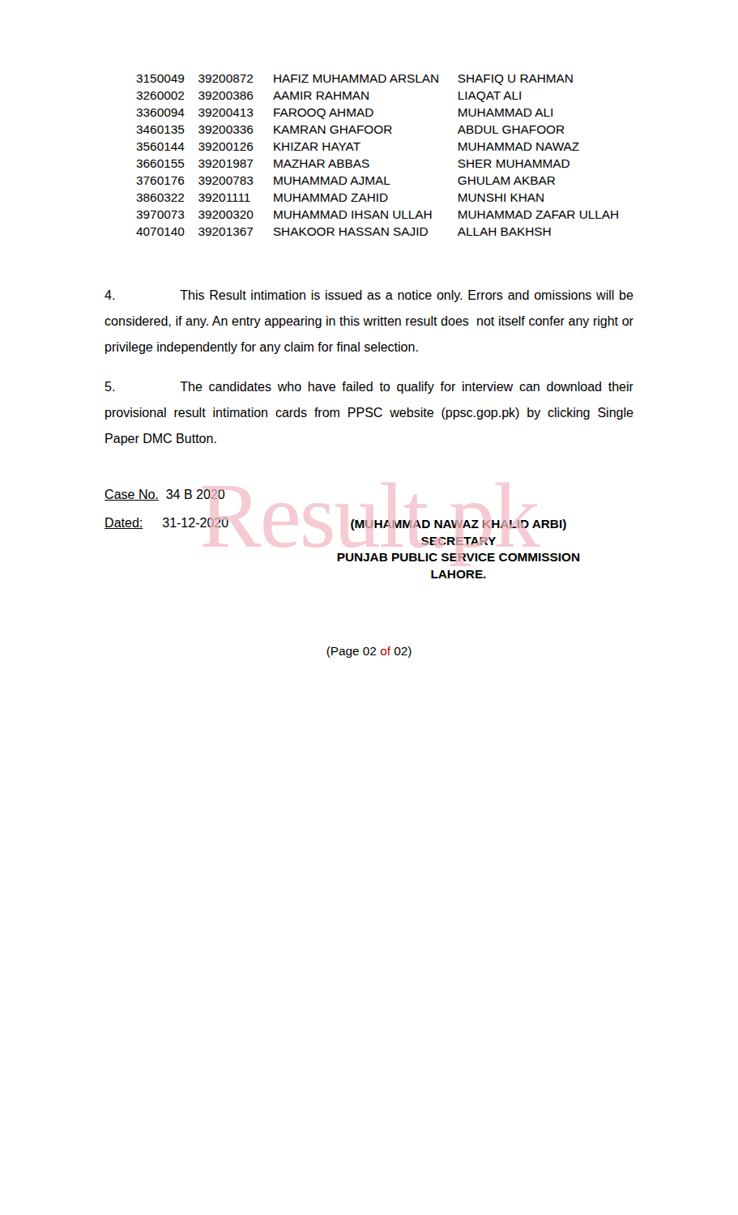| 31 | 50049 | 39200872 | HAFIZ MUHAMMAD ARSLAN | SHAFIQ U RAHMAN |
| 32 | 60002 | 39200386 | AAMIR RAHMAN | LIAQAT ALI |
| 33 | 60094 | 39200413 | FAROOQ AHMAD | MUHAMMAD ALI |
| 34 | 60135 | 39200336 | KAMRAN GHAFOOR | ABDUL GHAFOOR |
| 35 | 60144 | 39200126 | KHIZAR HAYAT | MUHAMMAD NAWAZ |
| 36 | 60155 | 39201987 | MAZHAR ABBAS | SHER MUHAMMAD |
| 37 | 60176 | 39200783 | MUHAMMAD AJMAL | GHULAM AKBAR |
| 38 | 60322 | 39201111 | MUHAMMAD ZAHID | MUNSHI KHAN |
| 39 | 70073 | 39200320 | MUHAMMAD IHSAN ULLAH | MUHAMMAD ZAFAR ULLAH |
| 40 | 70140 | 39201367 | SHAKOOR HASSAN SAJID | ALLAH BAKHSH |
4. This Result intimation is issued as a notice only. Errors and omissions will be considered, if any. An entry appearing in this written result does not itself confer any right or privilege independently for any claim for final selection.
5. The candidates who have failed to qualify for interview can download their provisional result intimation cards from PPSC website (ppsc.gop.pk) by clicking Single Paper DMC Button.
Case No. 34 B 2020
Dated: 31-12-2020
(MUHAMMAD NAWAZ KHALID ARBI)
SECRETARY
PUNJAB PUBLIC SERVICE COMMISSION
LAHORE.
Result.pk
(Page 02 of 02)